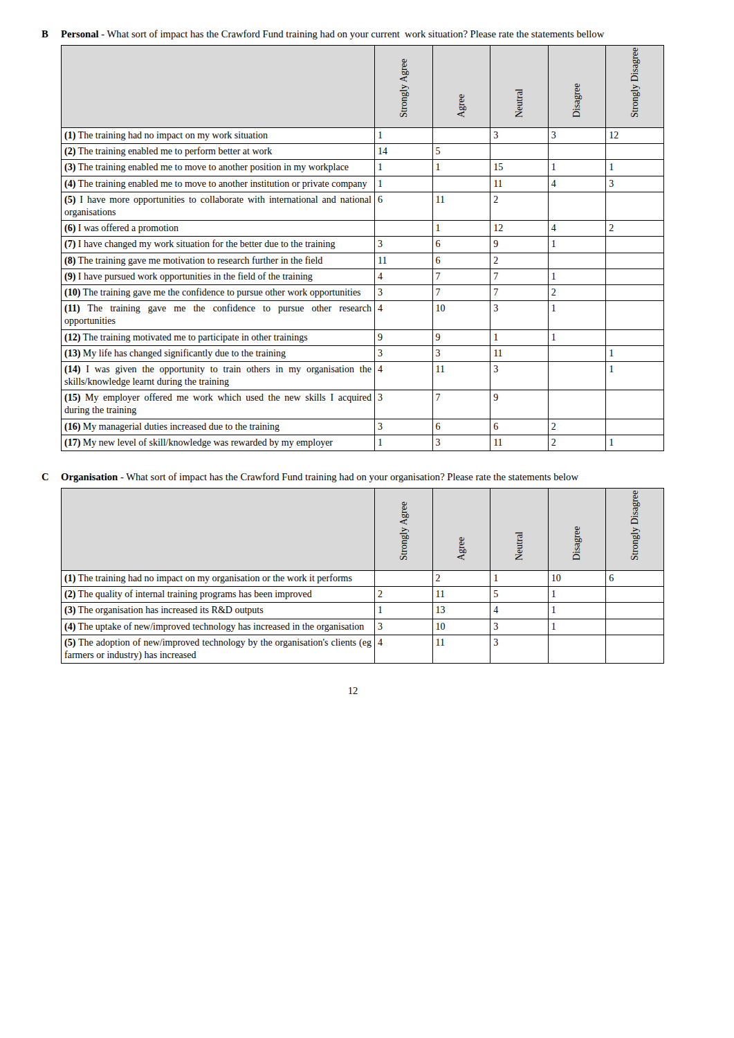B
Personal - What sort of impact has the Crawford Fund training had on your current work situation? Please rate the statements bellow
| | Strongly Agree | Agree | Neutral | Disagree | Strongly Disagree |
| --- | --- | --- | --- | --- | --- |
| (1) The training had no impact on my work situation | 1 | | 3 | 3 | 12 |
| (2) The training enabled me to perform better at work | 14 | 5 | | | |
| (3) The training enabled me to move to another position in my workplace | 1 | 1 | 15 | 1 | 1 |
| (4) The training enabled me to move to another institution or private company | 1 | | 11 | 4 | 3 |
| (5) I have more opportunities to collaborate with international and national organisations | 6 | 11 | 2 | | |
| (6) I was offered a promotion | | 1 | 12 | 4 | 2 |
| (7) I have changed my work situation for the better due to the training | 3 | 6 | 9 | 1 | |
| (8) The training gave me motivation to research further in the field | 11 | 6 | 2 | | |
| (9) I have pursued work opportunities in the field of the training | 4 | 7 | 7 | 1 | |
| (10) The training gave me the confidence to pursue other work opportunities | 3 | 7 | 7 | 2 | |
| (11) The training gave me the confidence to pursue other research opportunities | 4 | 10 | 3 | 1 | |
| (12) The training motivated me to participate in other trainings | 9 | 9 | 1 | 1 | |
| (13) My life has changed significantly due to the training | 3 | 3 | 11 | | 1 |
| (14) I was given the opportunity to train others in my organisation the skills/knowledge learnt during the training | 4 | 11 | 3 | | 1 |
| (15) My employer offered me work which used the new skills I acquired during the training | 3 | 7 | 9 | | |
| (16) My managerial duties increased due to the training | 3 | 6 | 6 | 2 | |
| (17) My new level of skill/knowledge was rewarded by my employer | 1 | 3 | 11 | 2 | 1 |
C
Organisation - What sort of impact has the Crawford Fund training had on your organisation? Please rate the statements below
| | Strongly Agree | Agree | Neutral | Disagree | Strongly Disagree |
| --- | --- | --- | --- | --- | --- |
| (1) The training had no impact on my organisation or the work it performs | | 2 | 1 | 10 | 6 |
| (2) The quality of internal training programs has been improved | 2 | 11 | 5 | 1 | |
| (3) The organisation has increased its R&D outputs | 1 | 13 | 4 | 1 | |
| (4) The uptake of new/improved technology has increased in the organisation | 3 | 10 | 3 | 1 | |
| (5) The adoption of new/improved technology by the organisation's clients (eg farmers or industry) has increased | 4 | 11 | 3 | | |
12